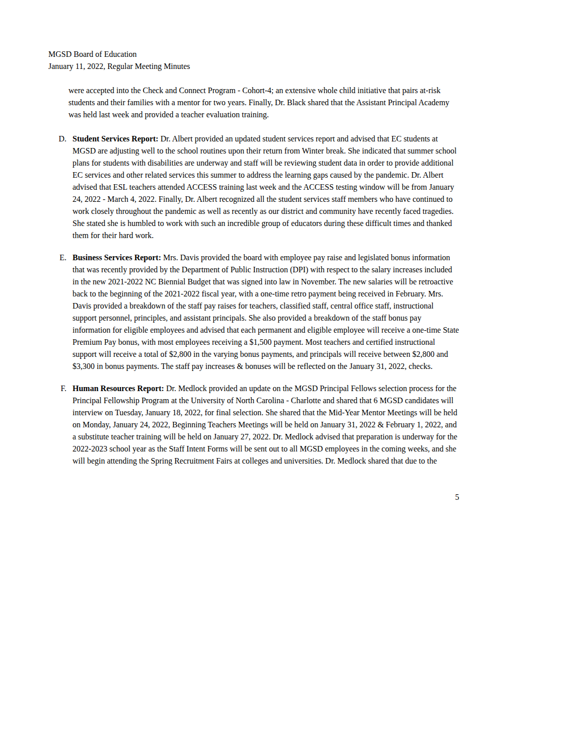MGSD Board of Education
January 11, 2022, Regular Meeting Minutes
were accepted into the Check and Connect Program - Cohort-4; an extensive whole child initiative that pairs at-risk students and their families with a mentor for two years. Finally, Dr. Black shared that the Assistant Principal Academy was held last week and provided a teacher evaluation training.
Student Services Report: Dr. Albert provided an updated student services report and advised that EC students at MGSD are adjusting well to the school routines upon their return from Winter break. She indicated that summer school plans for students with disabilities are underway and staff will be reviewing student data in order to provide additional EC services and other related services this summer to address the learning gaps caused by the pandemic. Dr. Albert advised that ESL teachers attended ACCESS training last week and the ACCESS testing window will be from January 24, 2022 - March 4, 2022. Finally, Dr. Albert recognized all the student services staff members who have continued to work closely throughout the pandemic as well as recently as our district and community have recently faced tragedies. She stated she is humbled to work with such an incredible group of educators during these difficult times and thanked them for their hard work.
Business Services Report: Mrs. Davis provided the board with employee pay raise and legislated bonus information that was recently provided by the Department of Public Instruction (DPI) with respect to the salary increases included in the new 2021-2022 NC Biennial Budget that was signed into law in November. The new salaries will be retroactive back to the beginning of the 2021-2022 fiscal year, with a one-time retro payment being received in February. Mrs. Davis provided a breakdown of the staff pay raises for teachers, classified staff, central office staff, instructional support personnel, principles, and assistant principals. She also provided a breakdown of the staff bonus pay information for eligible employees and advised that each permanent and eligible employee will receive a one-time State Premium Pay bonus, with most employees receiving a $1,500 payment. Most teachers and certified instructional support will receive a total of $2,800 in the varying bonus payments, and principals will receive between $2,800 and $3,300 in bonus payments. The staff pay increases & bonuses will be reflected on the January 31, 2022, checks.
Human Resources Report: Dr. Medlock provided an update on the MGSD Principal Fellows selection process for the Principal Fellowship Program at the University of North Carolina - Charlotte and shared that 6 MGSD candidates will interview on Tuesday, January 18, 2022, for final selection. She shared that the Mid-Year Mentor Meetings will be held on Monday, January 24, 2022, Beginning Teachers Meetings will be held on January 31, 2022 & February 1, 2022, and a substitute teacher training will be held on January 27, 2022. Dr. Medlock advised that preparation is underway for the 2022-2023 school year as the Staff Intent Forms will be sent out to all MGSD employees in the coming weeks, and she will begin attending the Spring Recruitment Fairs at colleges and universities. Dr. Medlock shared that due to the
5